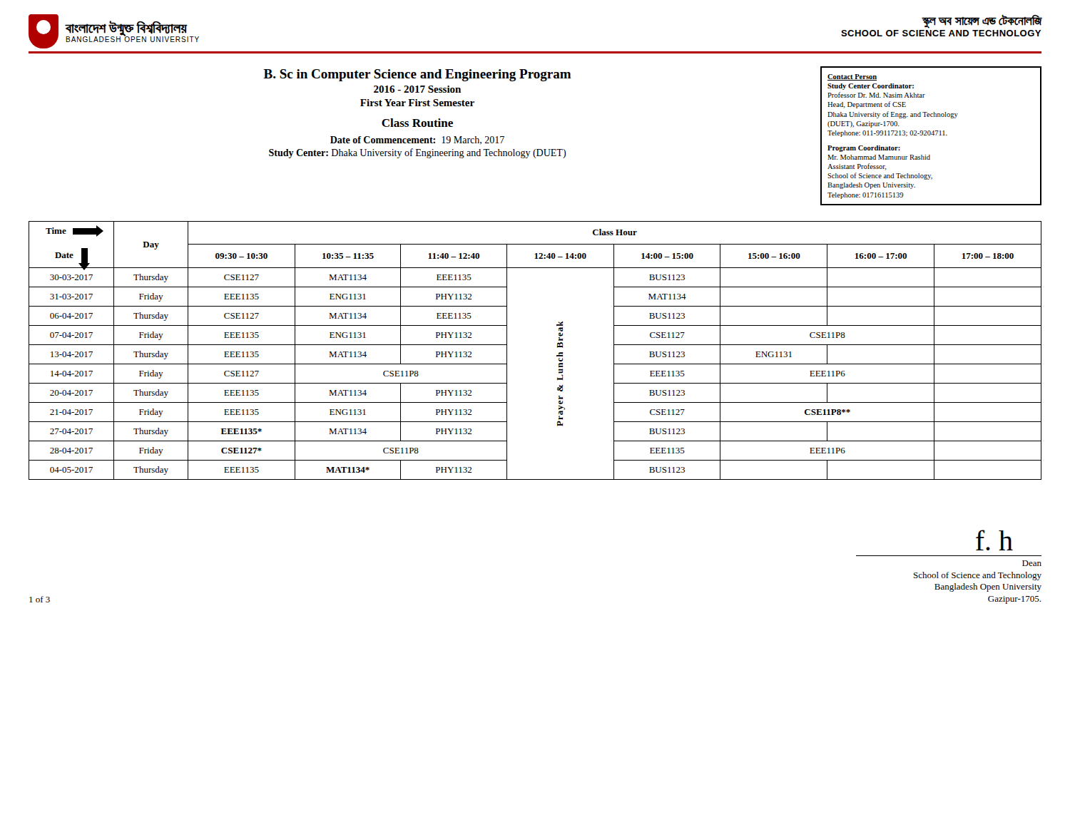বাংলাদেশ উন্মুক্ত বিশ্ববিদ্যালয়
BANGLADESH OPEN UNIVERSITY
স্কুল অব সায়েন্স এন্ড টেকনোলজি
SCHOOL OF SCIENCE AND TECHNOLOGY
B. Sc in Computer Science and Engineering Program
2016 - 2017 Session
First Year First Semester
Class Routine
Date of Commencement: 19 March, 2017
Study Center: Dhaka University of Engineering and Technology (DUET)
Contact Person
Study Center Coordinator:
Professor Dr. Md. Nasim Akhtar
Head, Department of CSE
Dhaka University of Engg. and Technology
(DUET), Gazipur-1700.
Telephone: 011-99117213; 02-9204711.
Program Coordinator:
Mr. Mohammad Mamunur Rashid
Assistant Professor,
School of Science and Technology,
Bangladesh Open University.
Telephone: 01716115139
| Time Date | Day | Class Hour |
| 09:30 – 10:30 | 10:35 – 11:35 | 11:40 – 12:40 | 12:40 – 14:00 | 14:00 – 15:00 | 15:00 – 16:00 | 16:00 – 17:00 | 17:00 – 18:00 |
| 30-03-2017 | Thursday | CSE1127 | MAT1134 | EEE1135 | Prayer & Lunch Break | BUS1123 | | | |
| 31-03-2017 | Friday | EEE1135 | ENG1131 | PHY1132 | MAT1134 | | | |
| 06-04-2017 | Thursday | CSE1127 | MAT1134 | EEE1135 | BUS1123 | | | |
| 07-04-2017 | Friday | EEE1135 | ENG1131 | PHY1132 | CSE1127 | CSE11P8 | |
| 13-04-2017 | Thursday | EEE1135 | MAT1134 | PHY1132 | BUS1123 | ENG1131 | | |
| 14-04-2017 | Friday | CSE1127 | CSE11P8 | EEE1135 | EEE11P6 | |
| 20-04-2017 | Thursday | EEE1135 | MAT1134 | PHY1132 | BUS1123 | | | |
| 21-04-2017 | Friday | EEE1135 | ENG1131 | PHY1132 | CSE1127 | CSE11P8** | |
| 27-04-2017 | Thursday | EEE1135* | MAT1134 | PHY1132 | BUS1123 | | | |
| 28-04-2017 | Friday | CSE1127* | CSE11P8 | EEE1135 | EEE11P6 | |
| 04-05-2017 | Thursday | EEE1135 | MAT1134* | PHY1132 | BUS1123 | | | |
1 of 3
f. h
Dean
School of Science and Technology
Bangladesh Open University
Gazipur-1705.